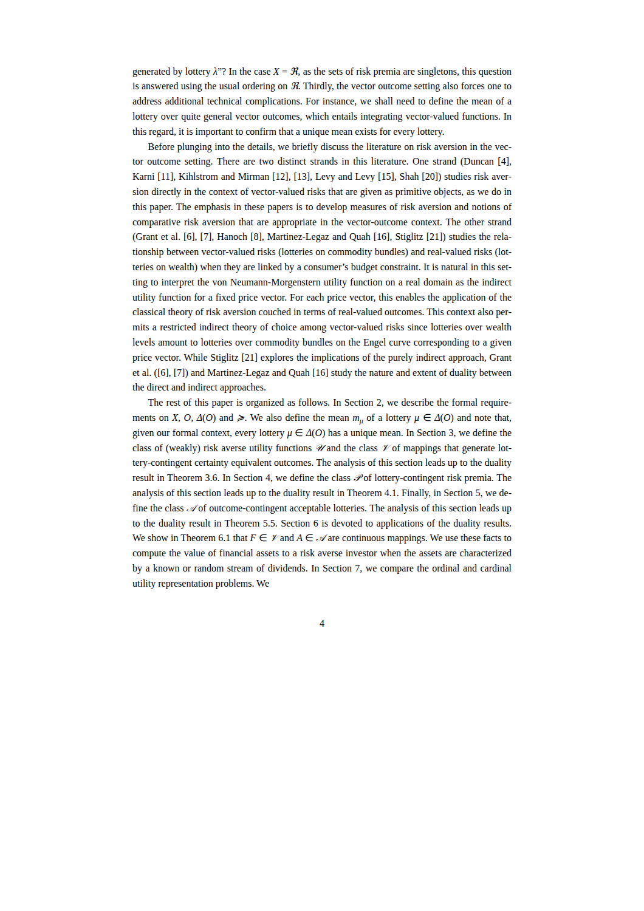generated by lottery λ”? In the case X = ℜ, as the sets of risk premia are singletons, this question is answered using the usual ordering on ℜ. Thirdly, the vector outcome setting also forces one to address additional technical complications. For instance, we shall need to define the mean of a lottery over quite general vector outcomes, which entails integrating vector-valued functions. In this regard, it is important to confirm that a unique mean exists for every lottery.
Before plunging into the details, we briefly discuss the literature on risk aversion in the vector outcome setting. There are two distinct strands in this literature. One strand (Duncan [4], Karni [11], Kihlstrom and Mirman [12], [13], Levy and Levy [15], Shah [20]) studies risk aversion directly in the context of vector-valued risks that are given as primitive objects, as we do in this paper. The emphasis in these papers is to develop measures of risk aversion and notions of comparative risk aversion that are appropriate in the vector-outcome context. The other strand (Grant et al. [6], [7], Hanoch [8], Martinez-Legaz and Quah [16], Stiglitz [21]) studies the relationship between vector-valued risks (lotteries on commodity bundles) and real-valued risks (lotteries on wealth) when they are linked by a consumer’s budget constraint. It is natural in this setting to interpret the von Neumann-Morgenstern utility function on a real domain as the indirect utility function for a fixed price vector. For each price vector, this enables the application of the classical theory of risk aversion couched in terms of real-valued outcomes. This context also permits a restricted indirect theory of choice among vector-valued risks since lotteries over wealth levels amount to lotteries over commodity bundles on the Engel curve corresponding to a given price vector. While Stiglitz [21] explores the implications of the purely indirect approach, Grant et al. ([6], [7]) and Martinez-Legaz and Quah [16] study the nature and extent of duality between the direct and indirect approaches.
The rest of this paper is organized as follows. In Section 2, we describe the formal requirements on X, O, Δ(O) and ≽. We also define the mean mμ of a lottery μ ∈ Δ(O) and note that, given our formal context, every lottery μ ∈ Δ(O) has a unique mean. In Section 3, we define the class of (weakly) risk averse utility functions 𝒰 and the class 𝒱 of mappings that generate lottery-contingent certainty equivalent outcomes. The analysis of this section leads up to the duality result in Theorem 3.6. In Section 4, we define the class 𝒫 of lottery-contingent risk premia. The analysis of this section leads up to the duality result in Theorem 4.1. Finally, in Section 5, we define the class 𝒜 of outcome-contingent acceptable lotteries. The analysis of this section leads up to the duality result in Theorem 5.5. Section 6 is devoted to applications of the duality results. We show in Theorem 6.1 that F ∈ 𝒱 and A ∈ 𝒜 are continuous mappings. We use these facts to compute the value of financial assets to a risk averse investor when the assets are characterized by a known or random stream of dividends. In Section 7, we compare the ordinal and cardinal utility representation problems. We
4